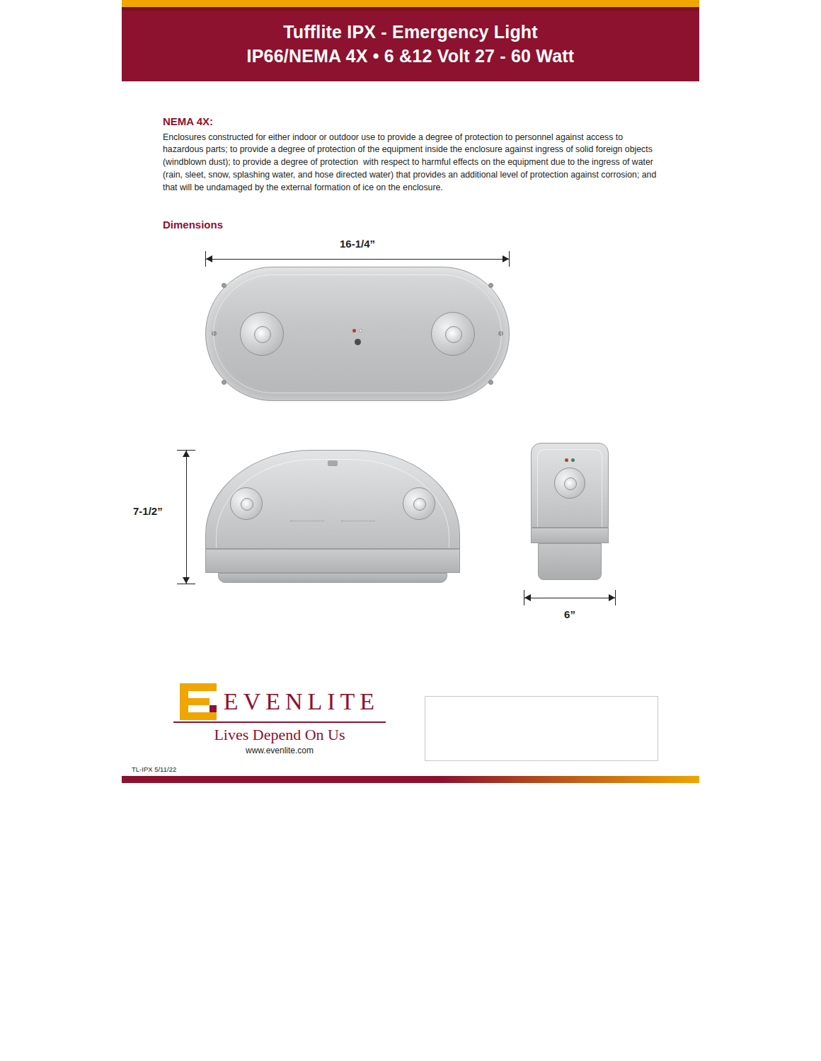Tufflite IPX - Emergency Light IP66/NEMA 4X • 6 &12 Volt 27 - 60 Watt
NEMA 4X:
Enclosures constructed for either indoor or outdoor use to provide a degree of protection to personnel against access to hazardous parts; to provide a degree of protection of the equipment inside the enclosure against ingress of solid foreign objects (windblown dust); to provide a degree of protection with respect to harmful effects on the equipment due to the ingress of water (rain, sleet, snow, splashing water, and hose directed water) that provides an additional level of protection against corrosion; and that will be undamaged by the external formation of ice on the enclosure.
Dimensions
16-1/4”
7-1/2”
6”
EVENLITE
Lives Depend On Us
www.evenlite.com
TL-IPX 5/11/22